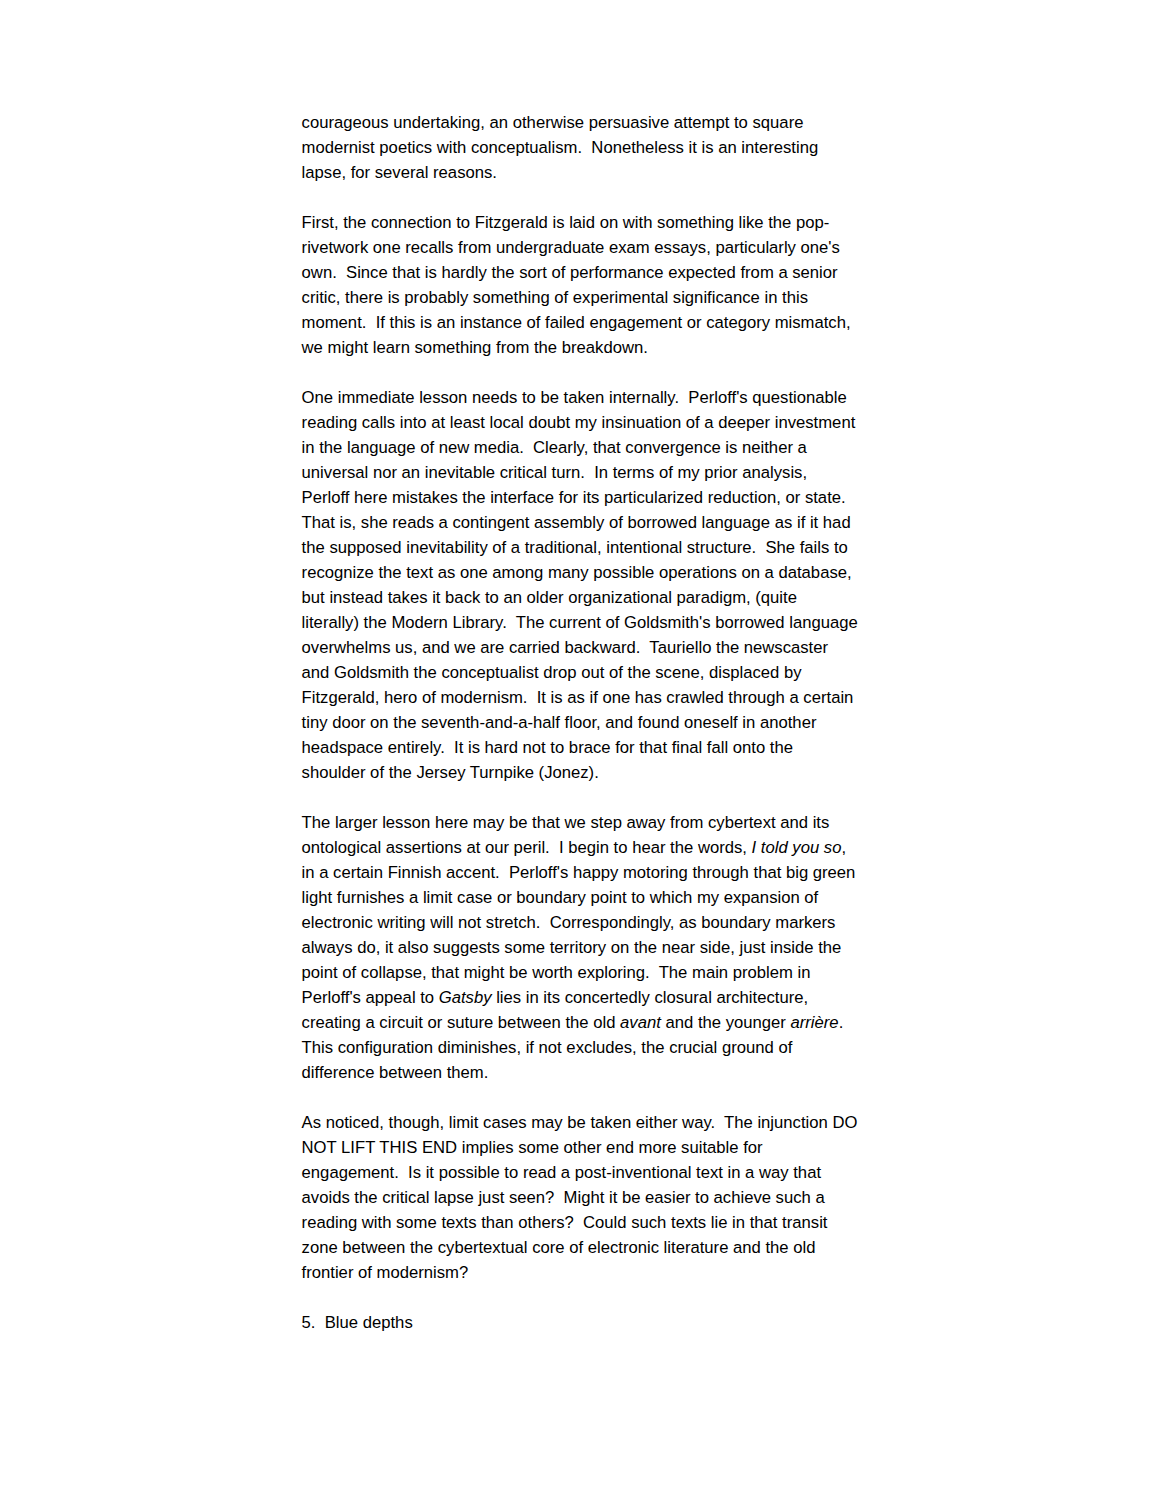courageous undertaking, an otherwise persuasive attempt to square modernist poetics with conceptualism. Nonetheless it is an interesting lapse, for several reasons.
First, the connection to Fitzgerald is laid on with something like the pop-rivetwork one recalls from undergraduate exam essays, particularly one's own. Since that is hardly the sort of performance expected from a senior critic, there is probably something of experimental significance in this moment. If this is an instance of failed engagement or category mismatch, we might learn something from the breakdown.
One immediate lesson needs to be taken internally. Perloff's questionable reading calls into at least local doubt my insinuation of a deeper investment in the language of new media. Clearly, that convergence is neither a universal nor an inevitable critical turn. In terms of my prior analysis, Perloff here mistakes the interface for its particularized reduction, or state. That is, she reads a contingent assembly of borrowed language as if it had the supposed inevitability of a traditional, intentional structure. She fails to recognize the text as one among many possible operations on a database, but instead takes it back to an older organizational paradigm, (quite literally) the Modern Library. The current of Goldsmith's borrowed language overwhelms us, and we are carried backward. Tauriello the newscaster and Goldsmith the conceptualist drop out of the scene, displaced by Fitzgerald, hero of modernism. It is as if one has crawled through a certain tiny door on the seventh-and-a-half floor, and found oneself in another headspace entirely. It is hard not to brace for that final fall onto the shoulder of the Jersey Turnpike (Jonez).
The larger lesson here may be that we step away from cybertext and its ontological assertions at our peril. I begin to hear the words, I told you so, in a certain Finnish accent. Perloff's happy motoring through that big green light furnishes a limit case or boundary point to which my expansion of electronic writing will not stretch. Correspondingly, as boundary markers always do, it also suggests some territory on the near side, just inside the point of collapse, that might be worth exploring. The main problem in Perloff's appeal to Gatsby lies in its concertedly closural architecture, creating a circuit or suture between the old avant and the younger arrière. This configuration diminishes, if not excludes, the crucial ground of difference between them.
As noticed, though, limit cases may be taken either way. The injunction DO NOT LIFT THIS END implies some other end more suitable for engagement. Is it possible to read a post-inventional text in a way that avoids the critical lapse just seen? Might it be easier to achieve such a reading with some texts than others? Could such texts lie in that transit zone between the cybertextual core of electronic literature and the old frontier of modernism?
5. Blue depths